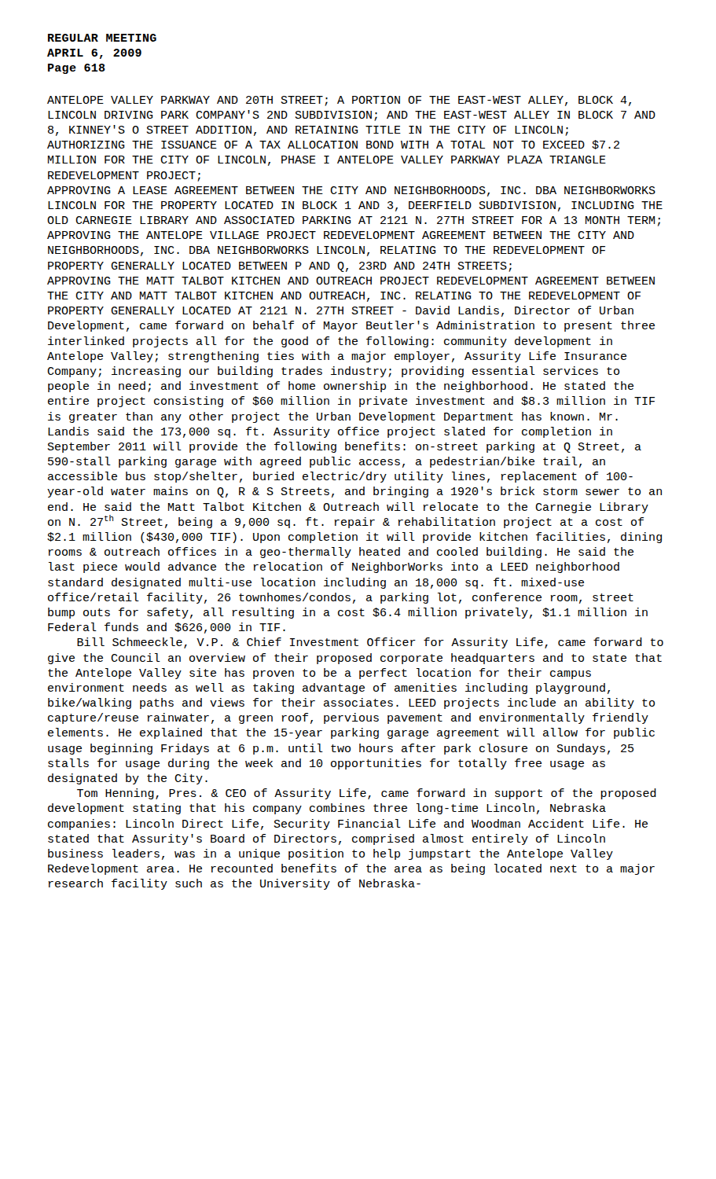REGULAR MEETING
APRIL 6, 2009
Page 618
ANTELOPE VALLEY PARKWAY AND 20TH STREET; A PORTION OF THE EAST-WEST ALLEY, BLOCK 4, LINCOLN DRIVING PARK COMPANY'S 2ND SUBDIVISION; AND THE EAST-WEST ALLEY IN BLOCK 7 AND 8, KINNEY'S O STREET ADDITION, AND RETAINING TITLE IN THE CITY OF LINCOLN;
AUTHORIZING THE ISSUANCE OF A TAX ALLOCATION BOND WITH A TOTAL NOT TO EXCEED $7.2 MILLION FOR THE CITY OF LINCOLN, PHASE I ANTELOPE VALLEY PARKWAY PLAZA TRIANGLE REDEVELOPMENT PROJECT;
APPROVING A LEASE AGREEMENT BETWEEN THE CITY AND NEIGHBORHOODS, INC. DBA NEIGHBORWORKS LINCOLN FOR THE PROPERTY LOCATED IN BLOCK 1 AND 3, DEERFIELD SUBDIVISION, INCLUDING THE OLD CARNEGIE LIBRARY AND ASSOCIATED PARKING AT 2121 N. 27TH STREET FOR A 13 MONTH TERM;
APPROVING THE ANTELOPE VILLAGE PROJECT REDEVELOPMENT AGREEMENT BETWEEN THE CITY AND NEIGHBORHOODS, INC. DBA NEIGHBORWORKS LINCOLN, RELATING TO THE REDEVELOPMENT OF PROPERTY GENERALLY LOCATED BETWEEN P AND Q, 23RD AND 24TH STREETS;
APPROVING THE MATT TALBOT KITCHEN AND OUTREACH PROJECT REDEVELOPMENT AGREEMENT BETWEEN THE CITY AND MATT TALBOT KITCHEN AND OUTREACH, INC. RELATING TO THE REDEVELOPMENT OF PROPERTY GENERALLY LOCATED AT 2121 N. 27TH STREET - David Landis, Director of Urban Development, came forward on behalf of Mayor Beutler's Administration to present three interlinked projects all for the good of the following: community development in Antelope Valley; strengthening ties with a major employer, Assurity Life Insurance Company; increasing our building trades industry; providing essential services to people in need; and investment of home ownership in the neighborhood. He stated the entire project consisting of $60 million in private investment and $8.3 million in TIF is greater than any other project the Urban Development Department has known. Mr. Landis said the 173,000 sq. ft. Assurity office project slated for completion in September 2011 will provide the following benefits: on-street parking at Q Street, a 590-stall parking garage with agreed public access, a pedestrian/bike trail, an accessible bus stop/shelter, buried electric/dry utility lines, replacement of 100-year-old water mains on Q, R & S Streets, and bringing a 1920's brick storm sewer to an end. He said the Matt Talbot Kitchen & Outreach will relocate to the Carnegie Library on N. 27th Street, being a 9,000 sq. ft. repair & rehabilitation project at a cost of $2.1 million ($430,000 TIF). Upon completion it will provide kitchen facilities, dining rooms & outreach offices in a geo-thermally heated and cooled building. He said the last piece would advance the relocation of NeighborWorks into a LEED neighborhood standard designated multi-use location including an 18,000 sq. ft. mixed-use office/retail facility, 26 townhomes/condos, a parking lot, conference room, street bump outs for safety, all resulting in a cost $6.4 million privately, $1.1 million in Federal funds and $626,000 in TIF.
Bill Schmeeckle, V.P. & Chief Investment Officer for Assurity Life, came forward to give the Council an overview of their proposed corporate headquarters and to state that the Antelope Valley site has proven to be a perfect location for their campus environment needs as well as taking advantage of amenities including playground, bike/walking paths and views for their associates. LEED projects include an ability to capture/reuse rainwater, a green roof, pervious pavement and environmentally friendly elements. He explained that the 15-year parking garage agreement will allow for public usage beginning Fridays at 6 p.m. until two hours after park closure on Sundays, 25 stalls for usage during the week and 10 opportunities for totally free usage as designated by the City.
Tom Henning, Pres. & CEO of Assurity Life, came forward in support of the proposed development stating that his company combines three long-time Lincoln, Nebraska companies: Lincoln Direct Life, Security Financial Life and Woodman Accident Life. He stated that Assurity's Board of Directors, comprised almost entirely of Lincoln business leaders, was in a unique position to help jumpstart the Antelope Valley Redevelopment area. He recounted benefits of the area as being located next to a major research facility such as the University of Nebraska-